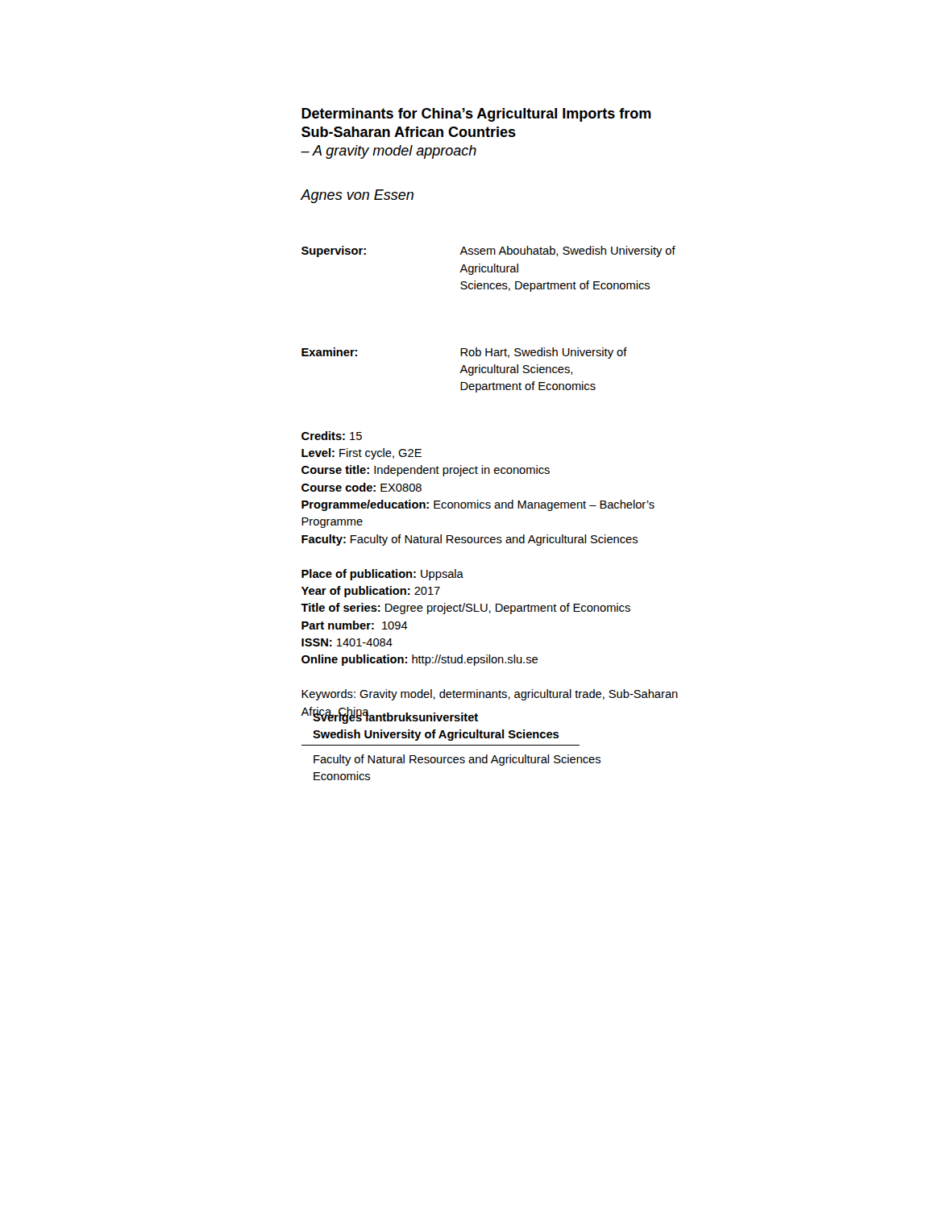Determinants for China’s Agricultural Imports from Sub-Saharan African Countries
– A gravity model approach
Agnes von Essen
| Supervisor: | Assem Abouhatab, Swedish University of Agricultural Sciences, Department of Economics |
| Examiner: | Rob Hart, Swedish University of Agricultural Sciences, Department of Economics |
Credits: 15
Level: First cycle, G2E
Course title: Independent project in economics
Course code: EX0808
Programme/education: Economics and Management – Bachelor’s Programme
Faculty: Faculty of Natural Resources and Agricultural Sciences
Place of publication: Uppsala
Year of publication: 2017
Title of series: Degree project/SLU, Department of Economics
Part number: 1094
ISSN: 1401-4084
Online publication: http://stud.epsilon.slu.se
Keywords: Gravity model, determinants, agricultural trade, Sub-Saharan Africa, China
Sveriges lantbruksuniversitet Swedish University of Agricultural Sciences
Faculty of Natural Resources and Agricultural Sciences
Economics